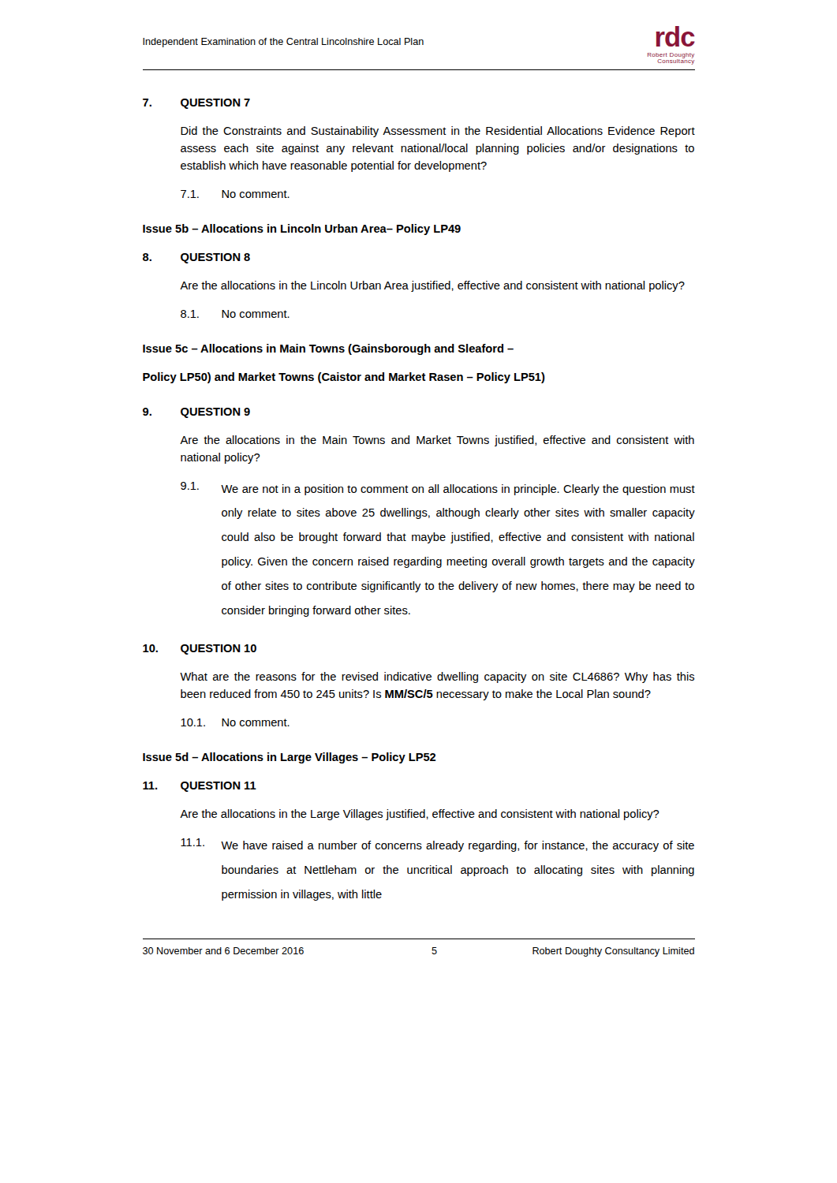Independent Examination of the Central Lincolnshire Local Plan
rdc
Robert Doughty
Consultancy
7.
QUESTION 7
Did the Constraints and Sustainability Assessment in the Residential Allocations Evidence Report assess each site against any relevant national/local planning policies and/or designations to establish which have reasonable potential for development?
7.1.
No comment.
Issue 5b – Allocations in Lincoln Urban Area– Policy LP49
8.
QUESTION 8
Are the allocations in the Lincoln Urban Area justified, effective and consistent with national policy?
8.1.
No comment.
Issue 5c – Allocations in Main Towns (Gainsborough and Sleaford –
Policy LP50) and Market Towns (Caistor and Market Rasen – Policy LP51)
9.
QUESTION 9
Are the allocations in the Main Towns and Market Towns justified, effective and consistent with national policy?
9.1.
We are not in a position to comment on all allocations in principle. Clearly the question must only relate to sites above 25 dwellings, although clearly other sites with smaller capacity could also be brought forward that maybe justified, effective and consistent with national policy. Given the concern raised regarding meeting overall growth targets and the capacity of other sites to contribute significantly to the delivery of new homes, there may be need to consider bringing forward other sites.
10.
QUESTION 10
What are the reasons for the revised indicative dwelling capacity on site CL4686? Why has this been reduced from 450 to 245 units? Is MM/SC/5 necessary to make the Local Plan sound?
10.1.
No comment.
Issue 5d – Allocations in Large Villages – Policy LP52
11.
QUESTION 11
Are the allocations in the Large Villages justified, effective and consistent with national policy?
11.1.
We have raised a number of concerns already regarding, for instance, the accuracy of site boundaries at Nettleham or the uncritical approach to allocating sites with planning permission in villages, with little
30 November and 6 December 2016
5
Robert Doughty Consultancy Limited